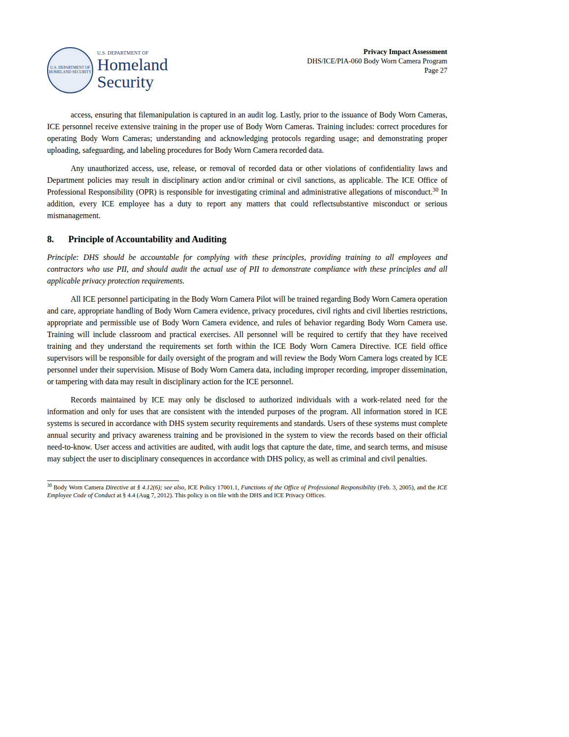U.S. DEPARTMENT OF HOMELAND SECURITY
U.S. DEPARTMENT OF Homeland Security
Privacy Impact Assessment
DHS/ICE/PIA-060 Body Worn Camera Program
Page 27
access, ensuring that filemanipulation is captured in an audit log. Lastly, prior to the issuance of Body Worn Cameras, ICE personnel receive extensive training in the proper use of Body Worn Cameras. Training includes: correct procedures for operating Body Worn Cameras; understanding and acknowledging protocols regarding usage; and demonstrating proper uploading, safeguarding, and labeling procedures for Body Worn Camera recorded data.
Any unauthorized access, use, release, or removal of recorded data or other violations of confidentiality laws and Department policies may result in disciplinary action and/or criminal or civil sanctions, as applicable. The ICE Office of Professional Responsibility (OPR) is responsible for investigating criminal and administrative allegations of misconduct.30 In addition, every ICE employee has a duty to report any matters that could reflectsubstantive misconduct or serious mismanagement.
8. Principle of Accountability and Auditing
Principle: DHS should be accountable for complying with these principles, providing training to all employees and contractors who use PII, and should audit the actual use of PII to demonstrate compliance with these principles and all applicable privacy protection requirements.
All ICE personnel participating in the Body Worn Camera Pilot will be trained regarding Body Worn Camera operation and care, appropriate handling of Body Worn Camera evidence, privacy procedures, civil rights and civil liberties restrictions, appropriate and permissible use of Body Worn Camera evidence, and rules of behavior regarding Body Worn Camera use. Training will include classroom and practical exercises. All personnel will be required to certify that they have received training and they understand the requirements set forth within the ICE Body Worn Camera Directive. ICE field office supervisors will be responsible for daily oversight of the program and will review the Body Worn Camera logs created by ICE personnel under their supervision. Misuse of Body Worn Camera data, including improper recording, improper dissemination, or tampering with data may result in disciplinary action for the ICE personnel.
Records maintained by ICE may only be disclosed to authorized individuals with a work-related need for the information and only for uses that are consistent with the intended purposes of the program. All information stored in ICE systems is secured in accordance with DHS system security requirements and standards. Users of these systems must complete annual security and privacy awareness training and be provisioned in the system to view the records based on their official need-to-know. User access and activities are audited, with audit logs that capture the date, time, and search terms, and misuse may subject the user to disciplinary consequences in accordance with DHS policy, as well as criminal and civil penalties.
30 Body Worn Camera Directive at § 4.12(6); see also, ICE Policy 17001.1, Functions of the Office of Professional Responsibility (Feb. 3, 2005), and the ICE Employee Code of Conduct at § 4.4 (Aug 7, 2012). This policy is on file with the DHS and ICE Privacy Offices.